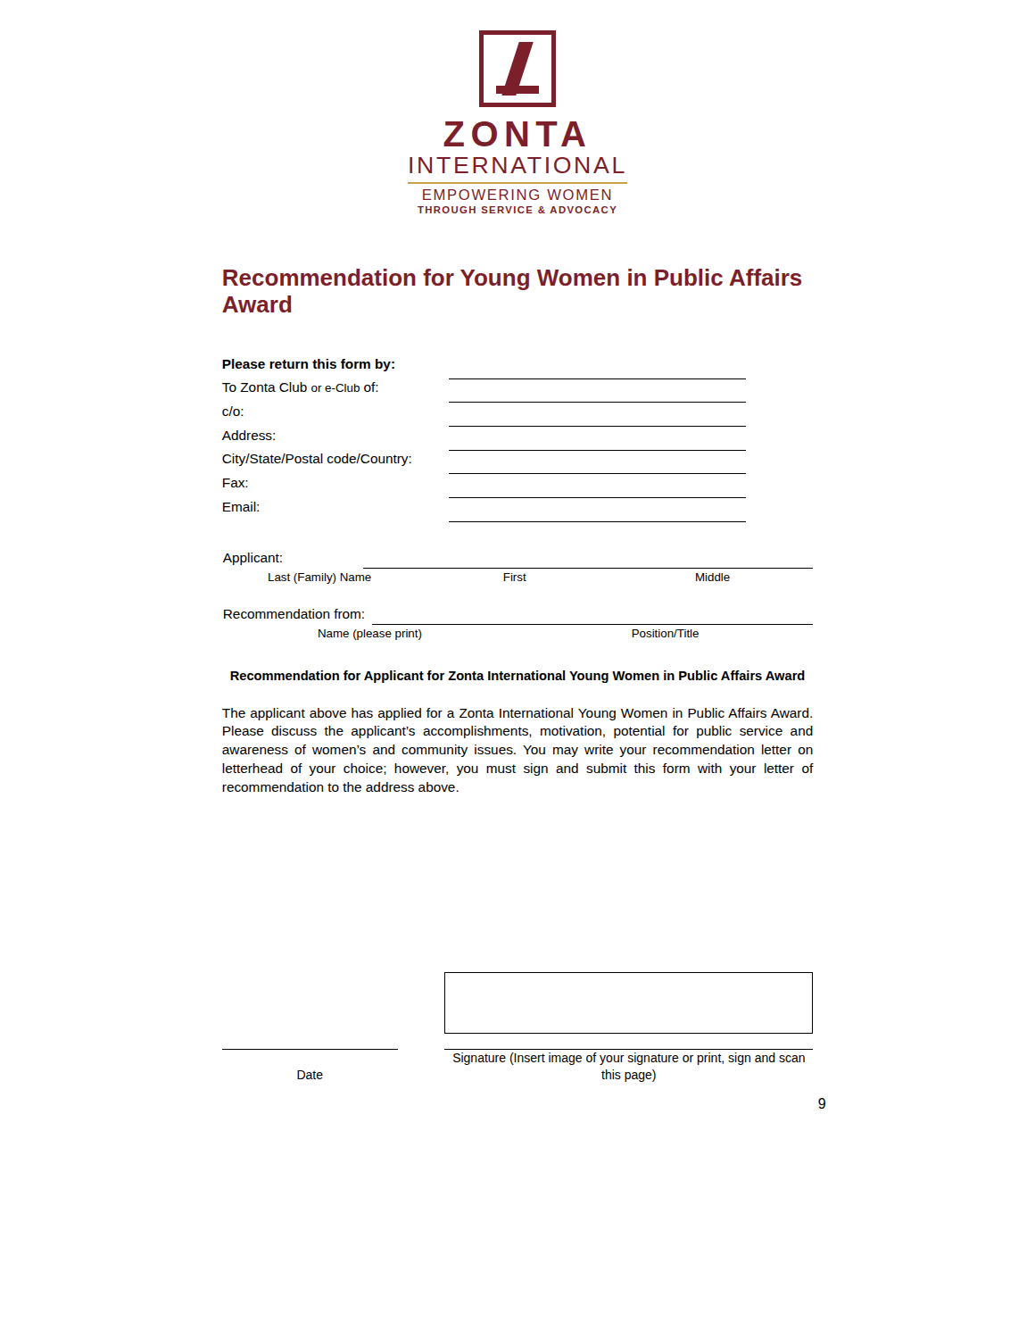ZONTA
INTERNATIONAL
EMPOWERING WOMEN
THROUGH SERVICE & ADVOCACY
Recommendation for Young Women in Public Affairs Award
| Please return this form by: | | |
| To Zonta Club or e-Club of: | | |
| c/o: | | |
| Address: | | |
| City/State/Postal code/Country: | | |
| Fax: | | |
| Email: | | |
| Applicant: | |
| | Last (Family) Name | First | Middle |
| Recommendation from: | |
| | Name (please print) | Position/Title |
Recommendation for Applicant for Zonta International Young Women in Public Affairs Award
The applicant above has applied for a Zonta International Young Women in Public Affairs Award. Please discuss the applicant’s accomplishments, motivation, potential for public service and awareness of women’s and community issues. You may write your recommendation letter on letterhead of your choice; however, you must sign and submit this form with your letter of recommendation to the address above.
| Date | | Signature (Insert image of your signature or print, sign and scan this page) |
9